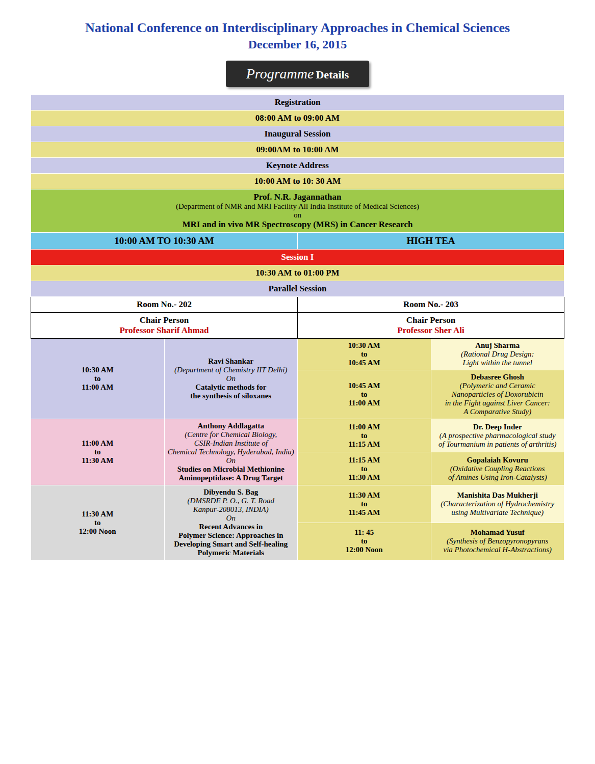National Conference on Interdisciplinary Approaches in Chemical Sciences
December 16, 2015
Programme Details
| Registration |
| 08:00 AM to 09:00 AM |
| Inaugural Session |
| 09:00AM to 10:00 AM |
| Keynote Address |
| 10:00 AM to 10: 30 AM |
| Prof. N.R. Jagannathan (Department of NMR and MRI Facility All India Institute of Medical Sciences) on MRI and in vivo MR Spectroscopy (MRS) in Cancer Research |
| 10:00 AM TO 10:30 AM | HIGH TEA |
| Session I |
| 10:30 AM to 01:00 PM |
| Parallel Session |
| Room No.- 202 | Room No.- 203 |
| Chair Person Professor Sharif Ahmad | Chair Person Professor Sher Ali |
| 10:30 AM to 11:00 AM | Ravi Shankar (Department of Chemistry IIT Delhi) On Catalytic methods for the synthesis of siloxanes | 10:30 AM to 10:45 AM | Anuj Sharma (Rational Drug Design: Light within the tunnel |
| 10:45 AM to 11:00 AM | Debasree Ghosh (Polymeric and Ceramic Nanoparticles of Doxorubicin in the Fight against Liver Cancer: A Comparative Study) |
| 11:00 AM to 11:30 AM | Anthony Addlagatta (Centre for Chemical Biology, CSIR-Indian Institute of Chemical Technology, Hyderabad, India) On Studies on Microbial Methionine Aminopeptidase: A Drug Target | 11:00 AM to 11:15 AM | Dr. Deep Inder (A prospective pharmacological study of Tourmanium in patients of arthritis) |
| 11:15 AM to 11:30 AM | Gopalaiah Kovuru (Oxidative Coupling Reactions of Amines Using Iron-Catalysts) |
| 11:30 AM to 12:00 Noon | Dibyendu S. Bag (DMSRDE P. O., G. T. Road Kanpur-208013, INDIA) On Recent Advances in Polymer Science: Approaches in Developing Smart and Self-healing Polymeric Materials | 11:30 AM to 11:45 AM | Manishita Das Mukherji (Characterization of Hydrochemistry using Multivariate Technique) |
| 11: 45 to 12:00 Noon | Mohamad Yusuf (Synthesis of Benzopyronopyrans via Photochemical H-Abstractions) |